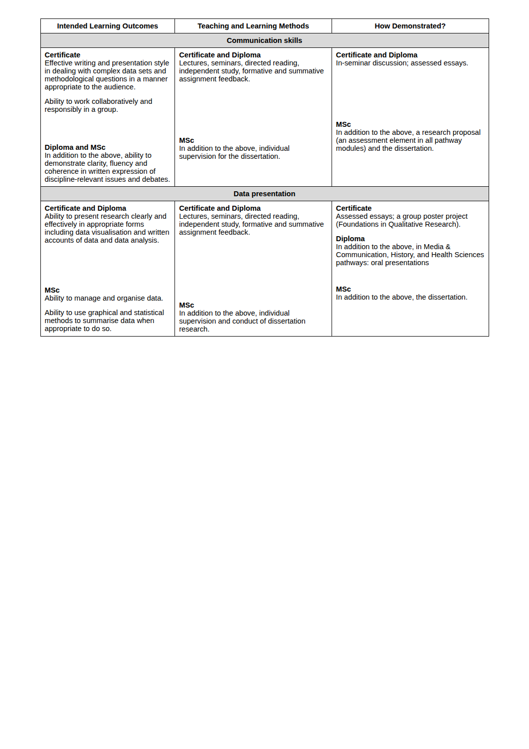| Intended Learning Outcomes | Teaching and Learning Methods | How Demonstrated? |
| --- | --- | --- |
| Communication skills |
| Certificate Effective writing and presentation style in dealing with complex data sets and methodological questions in a manner appropriate to the audience. Ability to work collaboratively and responsibly in a group. Diploma and MSc In addition to the above, ability to demonstrate clarity, fluency and coherence in written expression of discipline-relevant issues and debates. | Certificate and Diploma Lectures, seminars, directed reading, independent study, formative and summative assignment feedback. MSc In addition to the above, individual supervision for the dissertation. | Certificate and Diploma In-seminar discussion; assessed essays. MSc In addition to the above, a research proposal (an assessment element in all pathway modules) and the dissertation. |
| Data presentation |
| Certificate and Diploma Ability to present research clearly and effectively in appropriate forms including data visualisation and written accounts of data and data analysis. MSc Ability to manage and organise data. Ability to use graphical and statistical methods to summarise data when appropriate to do so. | Certificate and Diploma Lectures, seminars, directed reading, independent study, formative and summative assignment feedback. MSc In addition to the above, individual supervision and conduct of dissertation research. | Certificate Assessed essays; a group poster project (Foundations in Qualitative Research). Diploma In addition to the above, in Media & Communication, History, and Health Sciences pathways: oral presentations MSc In addition to the above, the dissertation. |